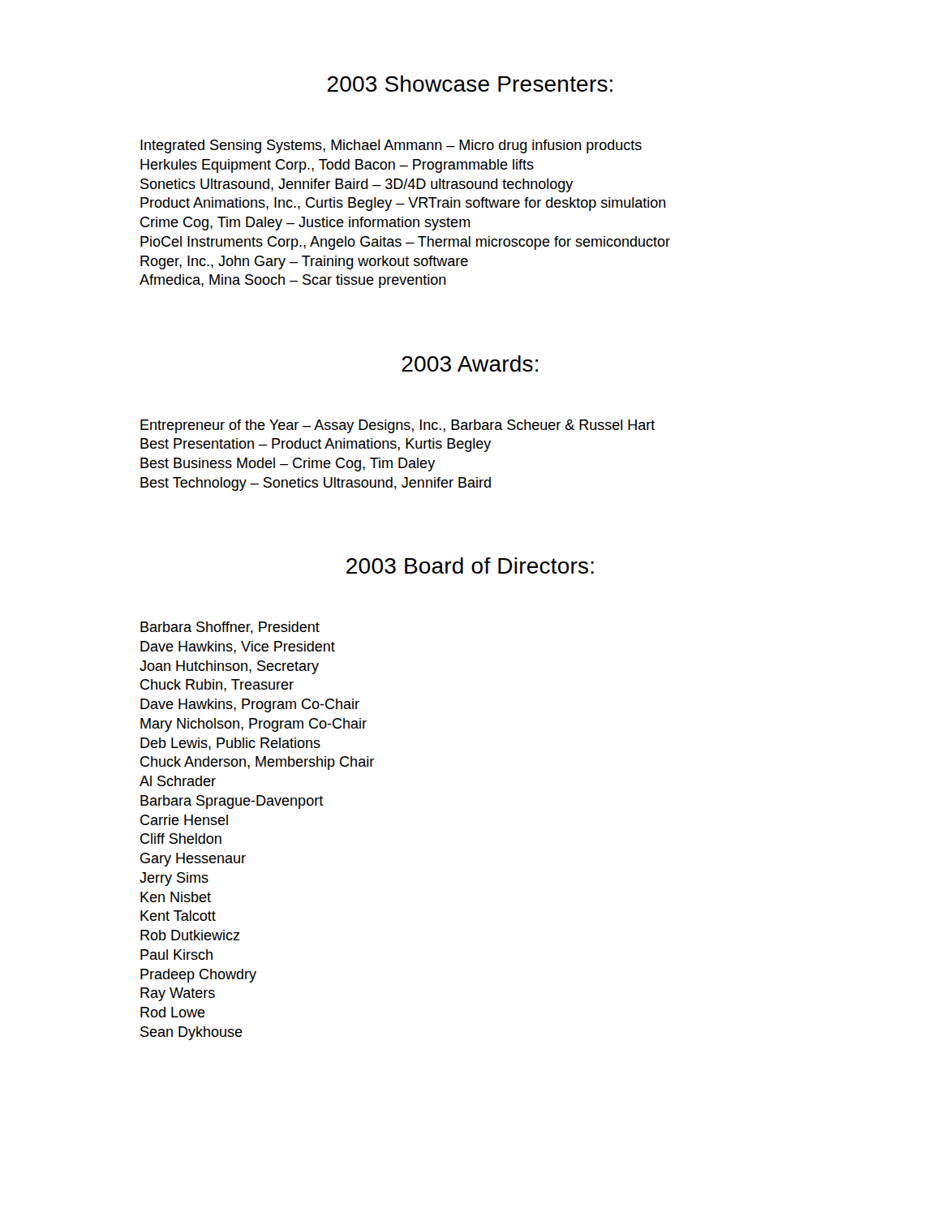2003 Showcase Presenters:
Integrated Sensing Systems, Michael Ammann – Micro drug infusion products
Herkules Equipment Corp., Todd Bacon – Programmable lifts
Sonetics Ultrasound, Jennifer Baird – 3D/4D ultrasound technology
Product Animations, Inc., Curtis Begley – VRTrain software for desktop simulation
Crime Cog, Tim Daley – Justice information system
PioCel Instruments Corp., Angelo Gaitas – Thermal microscope for semiconductor
Roger, Inc., John Gary – Training workout software
Afmedica, Mina Sooch – Scar tissue prevention
2003 Awards:
Entrepreneur of the Year – Assay Designs, Inc., Barbara Scheuer & Russel Hart
Best Presentation – Product Animations, Kurtis Begley
Best Business Model – Crime Cog, Tim Daley
Best Technology – Sonetics Ultrasound, Jennifer Baird
2003 Board of Directors:
Barbara Shoffner, President
Dave Hawkins, Vice President
Joan Hutchinson, Secretary
Chuck Rubin, Treasurer
Dave Hawkins, Program Co-Chair
Mary Nicholson, Program Co-Chair
Deb Lewis, Public Relations
Chuck Anderson, Membership Chair
Al Schrader
Barbara Sprague-Davenport
Carrie Hensel
Cliff Sheldon
Gary Hessenaur
Jerry Sims
Ken Nisbet
Kent Talcott
Rob Dutkiewicz
Paul Kirsch
Pradeep Chowdry
Ray Waters
Rod Lowe
Sean Dykhouse